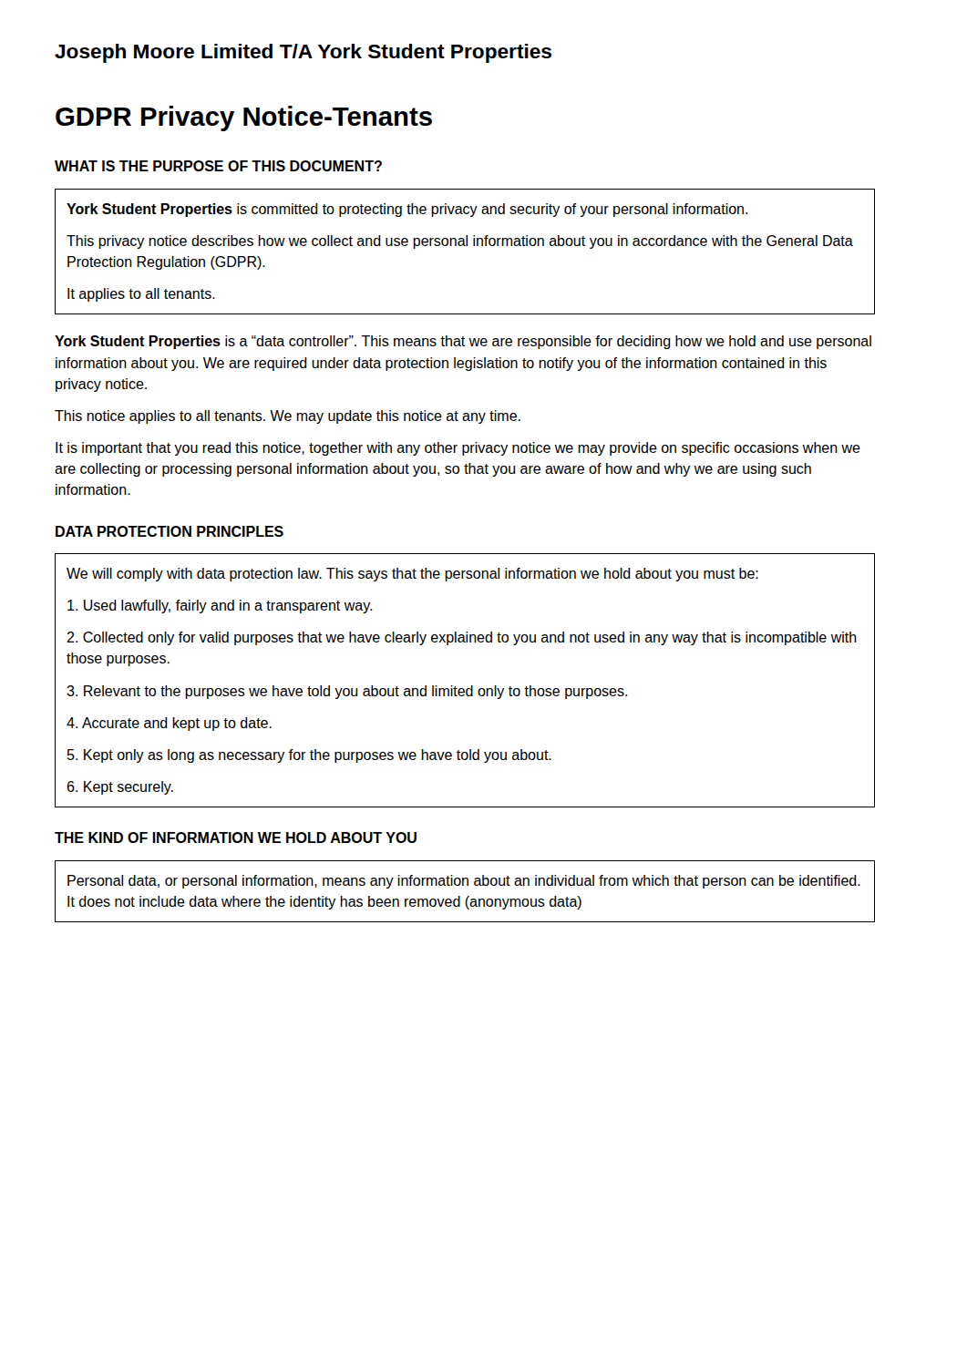Joseph Moore Limited T/A York Student Properties
GDPR Privacy Notice-Tenants
WHAT IS THE PURPOSE OF THIS DOCUMENT?
York Student Properties is committed to protecting the privacy and security of your personal information.
This privacy notice describes how we collect and use personal information about you in accordance with the General Data Protection Regulation (GDPR).
It applies to all tenants.
York Student Properties is a “data controller”. This means that we are responsible for deciding how we hold and use personal information about you. We are required under data protection legislation to notify you of the information contained in this privacy notice.
This notice applies to all tenants. We may update this notice at any time.
It is important that you read this notice, together with any other privacy notice we may provide on specific occasions when we are collecting or processing personal information about you, so that you are aware of how and why we are using such information.
DATA PROTECTION PRINCIPLES
We will comply with data protection law. This says that the personal information we hold about you must be:
1. Used lawfully, fairly and in a transparent way.
2. Collected only for valid purposes that we have clearly explained to you and not used in any way that is incompatible with those purposes.
3. Relevant to the purposes we have told you about and limited only to those purposes.
4. Accurate and kept up to date.
5. Kept only as long as necessary for the purposes we have told you about.
6. Kept securely.
THE KIND OF INFORMATION WE HOLD ABOUT YOU
Personal data, or personal information, means any information about an individual from which that person can be identified. It does not include data where the identity has been removed (anonymous data)